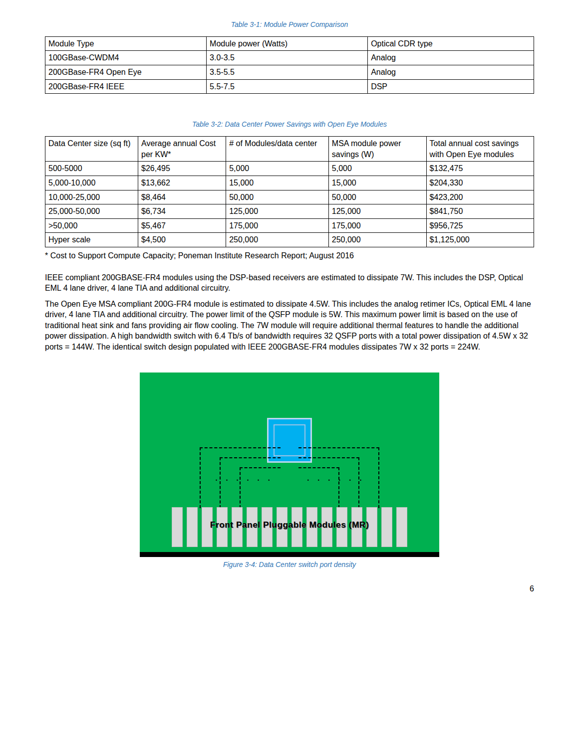Table 3-1: Module Power Comparison
| Module Type | Module power (Watts) | Optical CDR type |
| 100GBase-CWDM4 | 3.0-3.5 | Analog |
| 200GBase-FR4 Open Eye | 3.5-5.5 | Analog |
| 200GBase-FR4 IEEE | 5.5-7.5 | DSP |
Table 3-2: Data Center Power Savings with Open Eye Modules
| Data Center size (sq ft) | Average annual Cost per KW* | # of Modules/data center | MSA module power savings (W) | Total annual cost savings with Open Eye modules |
| 500-5000 | $26,495 | 5,000 | 5,000 | $132,475 |
| 5,000-10,000 | $13,662 | 15,000 | 15,000 | $204,330 |
| 10,000-25,000 | $8,464 | 50,000 | 50,000 | $423,200 |
| 25,000-50,000 | $6,734 | 125,000 | 125,000 | $841,750 |
| >50,000 | $5,467 | 175,000 | 175,000 | $956,725 |
| Hyper scale | $4,500 | 250,000 | 250,000 | $1,125,000 |
* Cost to Support Compute Capacity; Poneman Institute Research Report; August 2016
IEEE compliant 200GBASE-FR4 modules using the DSP-based receivers are estimated to dissipate 7W. This includes the DSP, Optical EML 4 lane driver, 4 lane TIA and additional circuitry.
The Open Eye MSA compliant 200G-FR4 module is estimated to dissipate 4.5W. This includes the analog retimer ICs, Optical EML 4 lane driver, 4 lane TIA and additional circuitry. The power limit of the QSFP module is 5W. This maximum power limit is based on the use of traditional heat sink and fans providing air flow cooling. The 7W module will require additional thermal features to handle the additional power dissipation. A high bandwidth switch with 6.4 Tb/s of bandwidth requires 32 QSFP ports with a total power dissipation of 4.5W x 32 ports = 144W. The identical switch design populated with IEEE 200GBASE-FR4 modules dissipates 7W x 32 ports = 224W.
· · · · · ·
· · · · · ·
Front Panel Pluggable Modules (MR)
Figure 3-4: Data Center switch port density
6